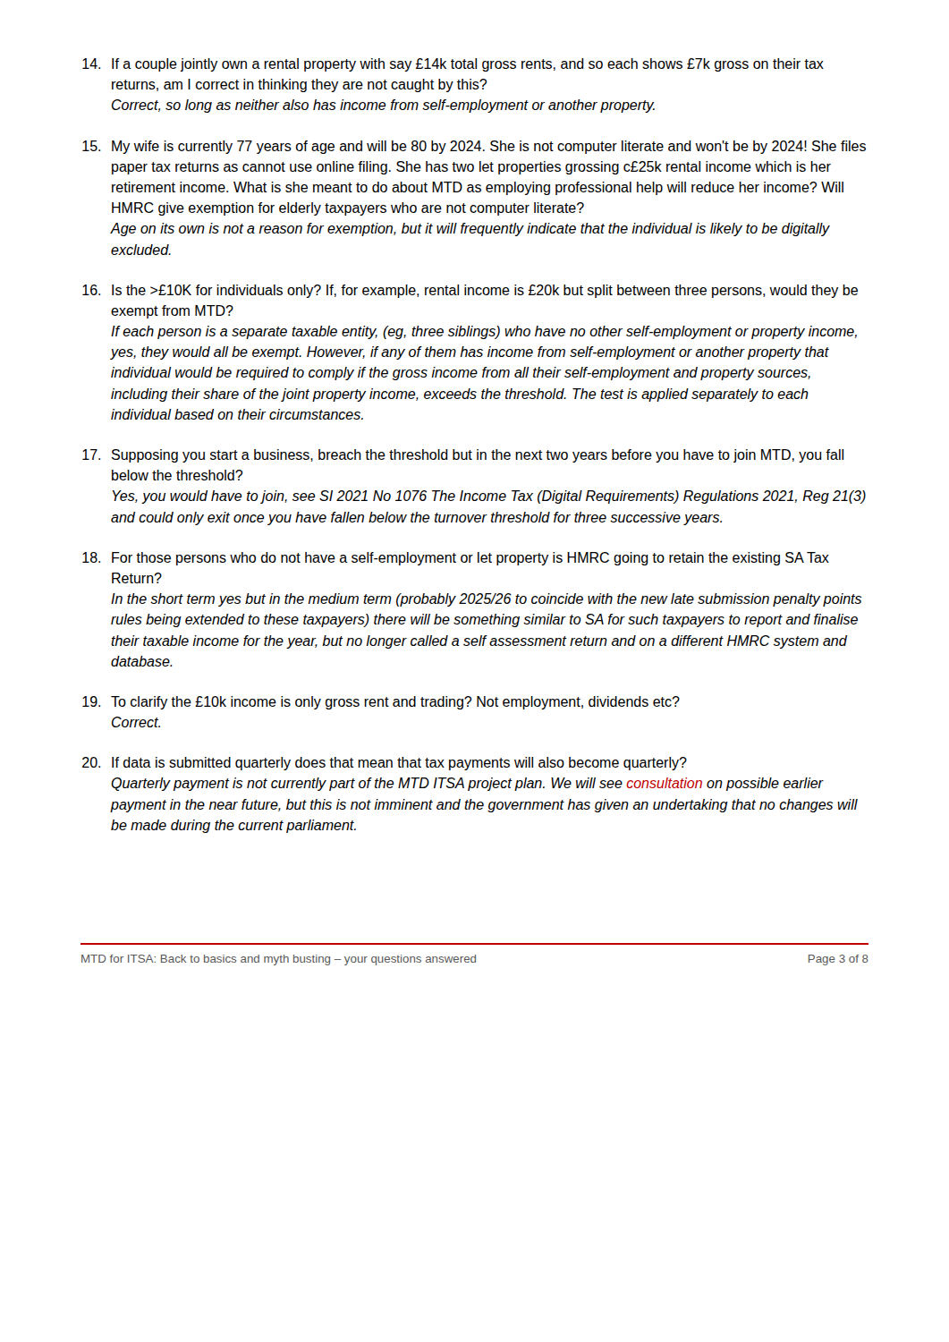If a couple jointly own a rental property with say £14k total gross rents, and so each shows £7k gross on their tax returns, am I correct in thinking they are not caught by this? Correct, so long as neither also has income from self-employment or another property.
My wife is currently 77 years of age and will be 80 by 2024. She is not computer literate and won't be by 2024! She files paper tax returns as cannot use online filing. She has two let properties grossing c£25k rental income which is her retirement income. What is she meant to do about MTD as employing professional help will reduce her income? Will HMRC give exemption for elderly taxpayers who are not computer literate? Age on its own is not a reason for exemption, but it will frequently indicate that the individual is likely to be digitally excluded.
Is the >£10K for individuals only? If, for example, rental income is £20k but split between three persons, would they be exempt from MTD? If each person is a separate taxable entity, (eg, three siblings) who have no other self-employment or property income, yes, they would all be exempt. However, if any of them has income from self-employment or another property that individual would be required to comply if the gross income from all their self-employment and property sources, including their share of the joint property income, exceeds the threshold. The test is applied separately to each individual based on their circumstances.
Supposing you start a business, breach the threshold but in the next two years before you have to join MTD, you fall below the threshold? Yes, you would have to join, see SI 2021 No 1076 The Income Tax (Digital Requirements) Regulations 2021, Reg 21(3) and could only exit once you have fallen below the turnover threshold for three successive years.
For those persons who do not have a self-employment or let property is HMRC going to retain the existing SA Tax Return? In the short term yes but in the medium term (probably 2025/26 to coincide with the new late submission penalty points rules being extended to these taxpayers) there will be something similar to SA for such taxpayers to report and finalise their taxable income for the year, but no longer called a self assessment return and on a different HMRC system and database.
To clarify the £10k income is only gross rent and trading? Not employment, dividends etc? Correct.
If data is submitted quarterly does that mean that tax payments will also become quarterly? Quarterly payment is not currently part of the MTD ITSA project plan. We will see consultation on possible earlier payment in the near future, but this is not imminent and the government has given an undertaking that no changes will be made during the current parliament.
MTD for ITSA: Back to basics and myth busting – your questions answered Page 3 of 8